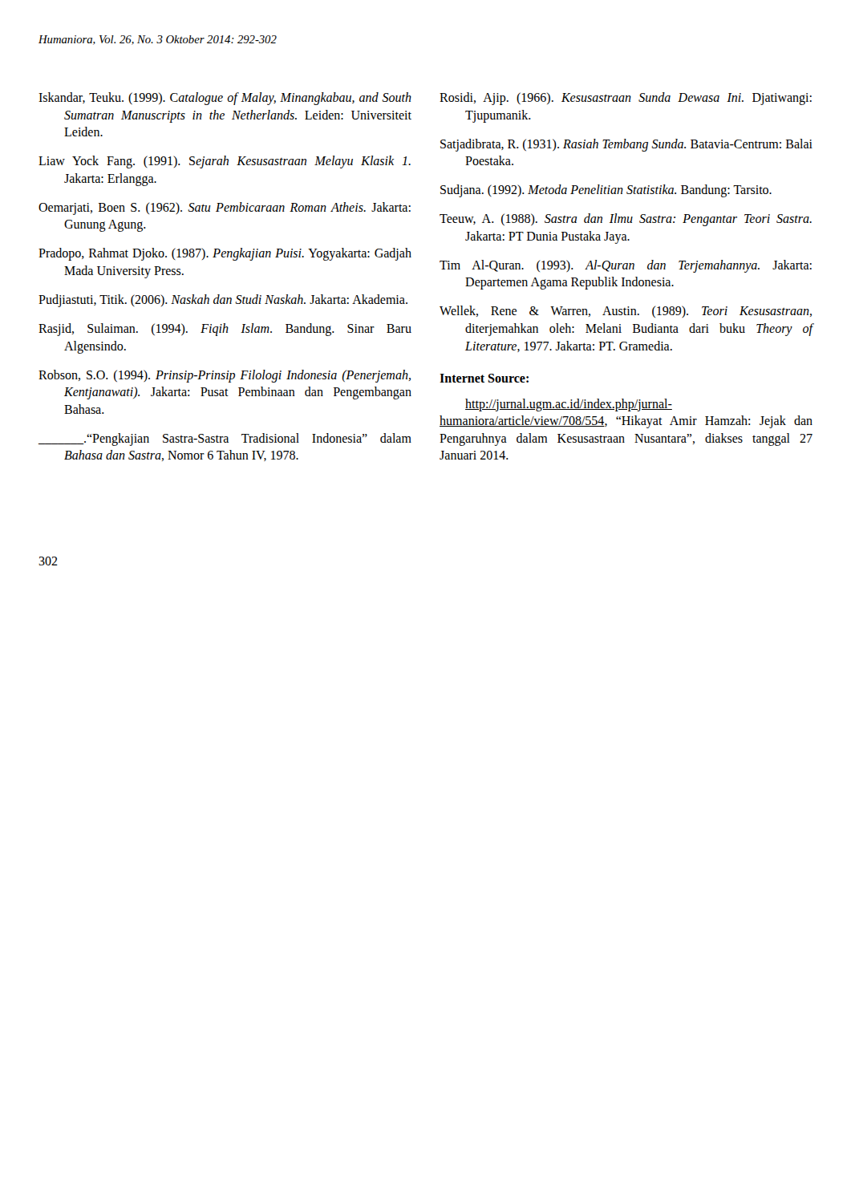Humaniora, Vol. 26, No. 3 Oktober 2014: 292-302
Iskandar, Teuku. (1999). Catalogue of Malay, Minangkabau, and South Sumatran Manuscripts in the Netherlands. Leiden: Universiteit Leiden.
Liaw Yock Fang. (1991). Sejarah Kesusastraan Melayu Klasik 1. Jakarta: Erlangga.
Oemarjati, Boen S. (1962). Satu Pembicaraan Roman Atheis. Jakarta: Gunung Agung.
Pradopo, Rahmat Djoko. (1987). Pengkajian Puisi. Yogyakarta: Gadjah Mada University Press.
Pudjiastuti, Titik. (2006). Naskah dan Studi Naskah. Jakarta: Akademia.
Rasjid, Sulaiman. (1994). Fiqih Islam. Bandung. Sinar Baru Algensindo.
Robson, S.O. (1994). Prinsip-Prinsip Filologi Indonesia (Penerjemah, Kentjanawati). Jakarta: Pusat Pembinaan dan Pengembangan Bahasa.
_______.“Pengkajian Sastra-Sastra Tradisional Indonesia” dalam Bahasa dan Sastra, Nomor 6 Tahun IV, 1978.
Rosidi, Ajip. (1966). Kesusastraan Sunda Dewasa Ini. Djatiwangi: Tjupumanik.
Satjadibrata, R. (1931). Rasiah Tembang Sunda. Batavia-Centrum: Balai Poestaka.
Sudjana. (1992). Metoda Penelitian Statistika. Bandung: Tarsito.
Teeuw, A. (1988). Sastra dan Ilmu Sastra: Pengantar Teori Sastra. Jakarta: PT Dunia Pustaka Jaya.
Tim Al-Quran. (1993). Al-Quran dan Terjemahannya. Jakarta: Departemen Agama Republik Indonesia.
Wellek, Rene & Warren, Austin. (1989). Teori Kesusastraan, diterjemahkan oleh: Melani Budianta dari buku Theory of Literature, 1977. Jakarta: PT. Gramedia.
Internet Source:
http://jurnal.ugm.ac.id/index.php/jurnal-humaniora/article/view/708/554, “Hikayat Amir Hamzah: Jejak dan Pengaruhnya dalam Kesusastraan Nusantara”, diakses tanggal 27 Januari 2014.
302